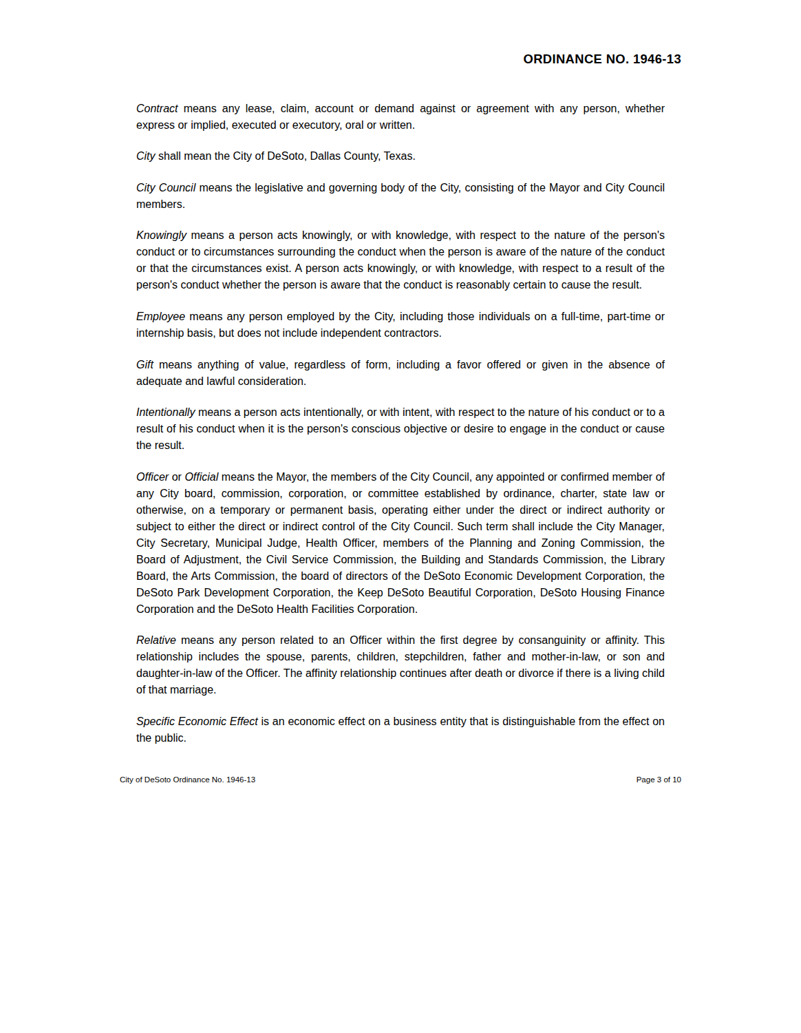ORDINANCE NO. 1946-13
Contract means any lease, claim, account or demand against or agreement with any person, whether express or implied, executed or executory, oral or written.
City shall mean the City of DeSoto, Dallas County, Texas.
City Council means the legislative and governing body of the City, consisting of the Mayor and City Council members.
Knowingly means a person acts knowingly, or with knowledge, with respect to the nature of the person's conduct or to circumstances surrounding the conduct when the person is aware of the nature of the conduct or that the circumstances exist. A person acts knowingly, or with knowledge, with respect to a result of the person's conduct whether the person is aware that the conduct is reasonably certain to cause the result.
Employee means any person employed by the City, including those individuals on a full-time, part-time or internship basis, but does not include independent contractors.
Gift means anything of value, regardless of form, including a favor offered or given in the absence of adequate and lawful consideration.
Intentionally means a person acts intentionally, or with intent, with respect to the nature of his conduct or to a result of his conduct when it is the person's conscious objective or desire to engage in the conduct or cause the result.
Officer or Official means the Mayor, the members of the City Council, any appointed or confirmed member of any City board, commission, corporation, or committee established by ordinance, charter, state law or otherwise, on a temporary or permanent basis, operating either under the direct or indirect authority or subject to either the direct or indirect control of the City Council. Such term shall include the City Manager, City Secretary, Municipal Judge, Health Officer, members of the Planning and Zoning Commission, the Board of Adjustment, the Civil Service Commission, the Building and Standards Commission, the Library Board, the Arts Commission, the board of directors of the DeSoto Economic Development Corporation, the DeSoto Park Development Corporation, the Keep DeSoto Beautiful Corporation, DeSoto Housing Finance Corporation and the DeSoto Health Facilities Corporation.
Relative means any person related to an Officer within the first degree by consanguinity or affinity. This relationship includes the spouse, parents, children, stepchildren, father and mother-in-law, or son and daughter-in-law of the Officer. The affinity relationship continues after death or divorce if there is a living child of that marriage.
Specific Economic Effect is an economic effect on a business entity that is distinguishable from the effect on the public.
City of DeSoto Ordinance No. 1946-13 Page 3 of 10